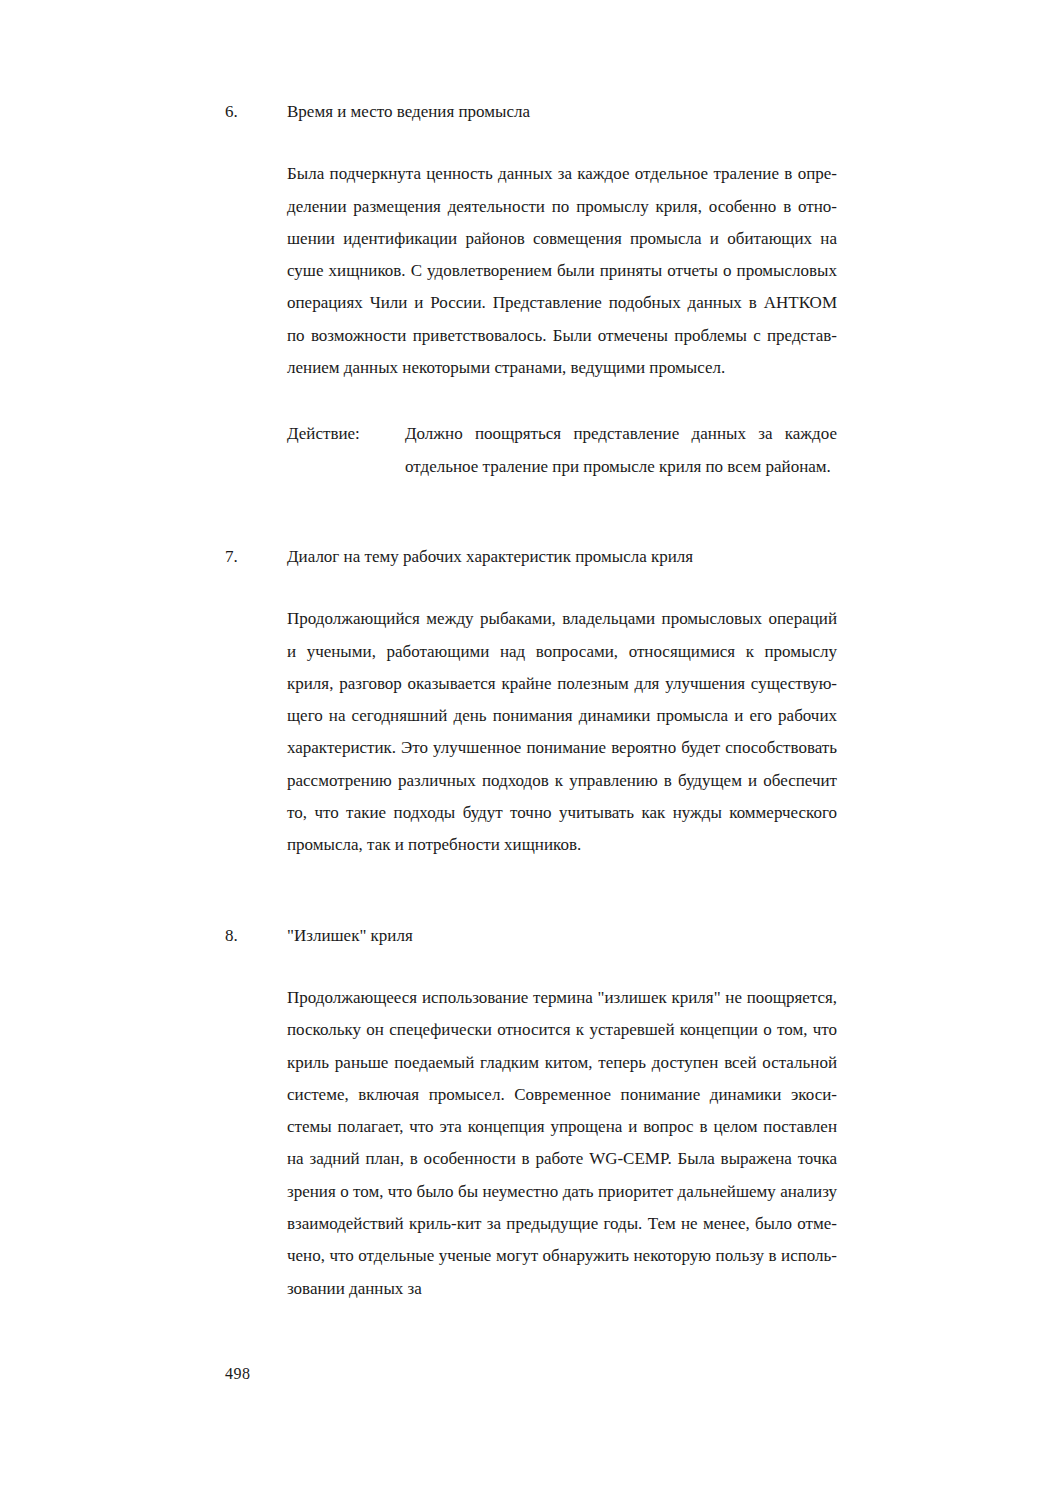6.
Время и место ведения промысла
Была подчеркнута ценность данных за каждое отдельное траление в определении размещения деятельности по промыслу криля, особенно в отношении идентификации районов совмещения промысла и обитающих на суше хищников. С удовлетворением были приняты отчеты о промысловых операциях Чили и России. Представление подобных данных в АНТКОМ по возможности приветствовалось. Были отмечены проблемы с представлением данных некоторыми странами, ведущими промысел.
Действие:
Должно поощряться представление данных за каждое отдельное траление при промысле криля по всем районам.
7.
Диалог на тему рабочих характеристик промысла криля
Продолжающийся между рыбаками, владельцами промысловых операций и учеными, работающими над вопросами, относящимися к промыслу криля, разговор оказывается крайне полезным для улучшения существующего на сегодняшний день понимания динамики промысла и его рабочих характеристик. Это улучшенное понимание вероятно будет способствовать рассмотрению различных подходов к управлению в будущем и обеспечит то, что такие подходы будут точно учитывать как нужды коммерческого промысла, так и потребности хищников.
8.
"Излишек" криля
Продолжающееся использование термина "излишек криля" не поощряется, поскольку он спецефически относится к устаревшей концепции о том, что криль раньше поедаемый гладким китом, теперь доступен всей остальной системе, включая промысел. Современное понимание динамики экосистемы полагает, что эта концепция упрощена и вопрос в целом поставлен на задний план, в особенности в работе WG-CEMP. Была выражена точка зрения о том, что было бы неуместно дать приоритет дальнейшему анализу взаимодействий криль-кит за предыдущие годы. Тем не менее, было отмечено, что отдельные ученые могут обнаружить некоторую пользу в использовании данных за
498